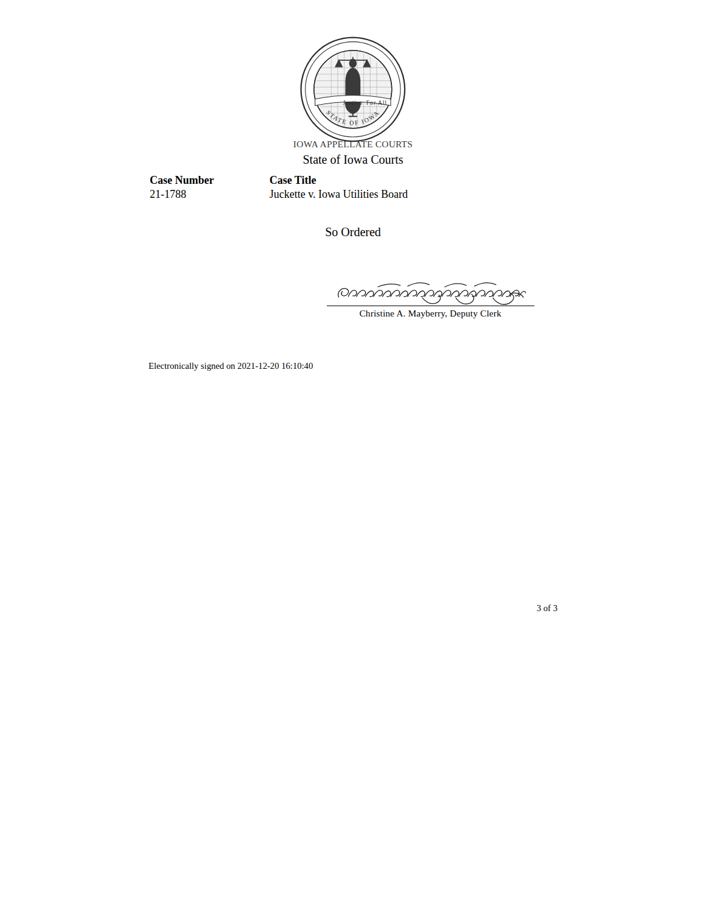Justice For All STATE OF IOWA
IOWA APPELLATE COURTS
State of Iowa Courts
| Case Number | Case Title |
| --- | --- |
| 21-1788 | Juckette v. Iowa Utilities Board |
So Ordered
Christine A. Mayberry, Deputy Clerk
Electronically signed on 2021-12-20 16:10:40
3 of 3